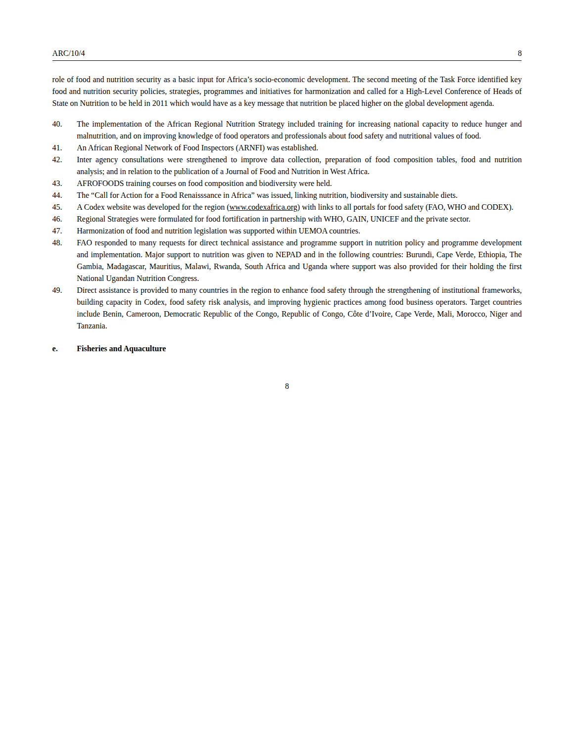ARC/10/4 8
role of food and nutrition security as a basic input for Africa’s socio-economic development. The second meeting of the Task Force identified key food and nutrition security policies, strategies, programmes and initiatives for harmonization and called for a High-Level Conference of Heads of State on Nutrition to be held in 2011 which would have as a key message that nutrition be placed higher on the global development agenda.
40. The implementation of the African Regional Nutrition Strategy included training for increasing national capacity to reduce hunger and malnutrition, and on improving knowledge of food operators and professionals about food safety and nutritional values of food.
41. An African Regional Network of Food Inspectors (ARNFI) was established.
42. Inter agency consultations were strengthened to improve data collection, preparation of food composition tables, food and nutrition analysis; and in relation to the publication of a Journal of Food and Nutrition in West Africa.
43. AFROFOODS training courses on food composition and biodiversity were held.
44. The “Call for Action for a Food Renaisssance in Africa” was issued, linking nutrition, biodiversity and sustainable diets.
45. A Codex website was developed for the region (www.codexafrica.org) with links to all portals for food safety (FAO, WHO and CODEX).
46. Regional Strategies were formulated for food fortification in partnership with WHO, GAIN, UNICEF and the private sector.
47. Harmonization of food and nutrition legislation was supported within UEMOA countries.
48. FAO responded to many requests for direct technical assistance and programme support in nutrition policy and programme development and implementation. Major support to nutrition was given to NEPAD and in the following countries: Burundi, Cape Verde, Ethiopia, The Gambia, Madagascar, Mauritius, Malawi, Rwanda, South Africa and Uganda where support was also provided for their holding the first National Ugandan Nutrition Congress.
49. Direct assistance is provided to many countries in the region to enhance food safety through the strengthening of institutional frameworks, building capacity in Codex, food safety risk analysis, and improving hygienic practices among food business operators. Target countries include Benin, Cameroon, Democratic Republic of the Congo, Republic of Congo, Côte d’Ivoire, Cape Verde, Mali, Morocco, Niger and Tanzania.
e. Fisheries and Aquaculture
8